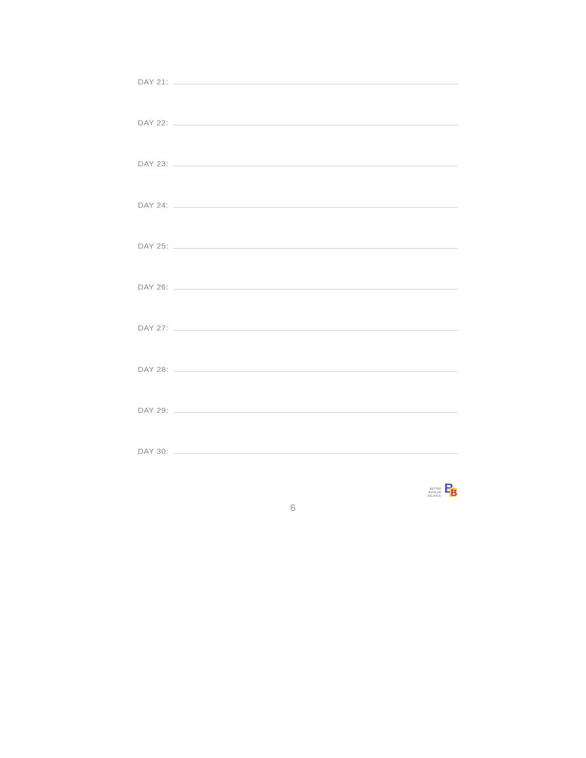DAY 21:
DAY 22:
DAY 23:
DAY 24:
DAY 25:
DAY 26:
DAY 27:
DAY 28:
DAY 29:
DAY 30:
BETTER
BIPOLAR
BALANCE
B B B
6